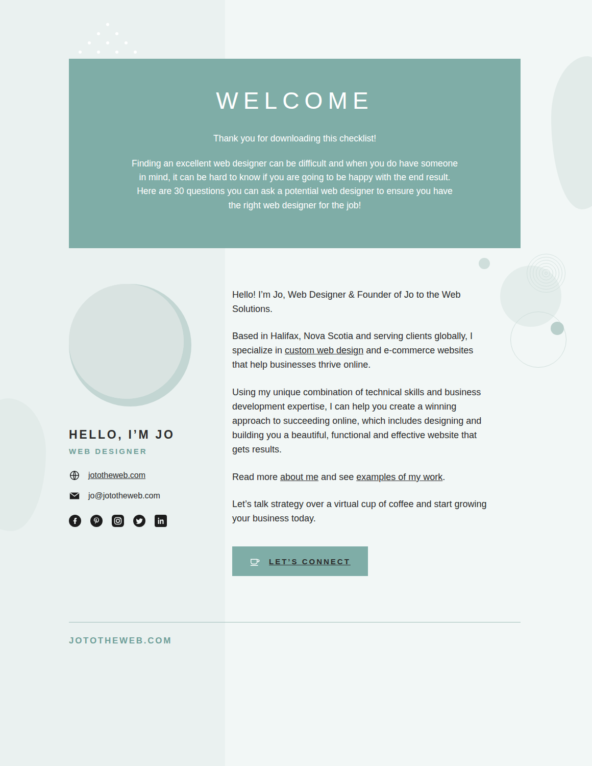Welcome
Thank you for downloading this checklist!
Finding an excellent web designer can be difficult and when you do have someone in mind, it can be hard to know if you are going to be happy with the end result. Here are 30 questions you can ask a potential web designer to ensure you have the right web designer for the job!
Hello, I’m Jo
Web Designer
jototheweb.com
jo@jototheweb.com
Hello! I’m Jo, Web Designer & Founder of Jo to the Web Solutions.
Based in Halifax, Nova Scotia and serving clients globally, I specialize in custom web design and e-commerce websites that help businesses thrive online.
Using my unique combination of technical skills and business development expertise, I can help you create a winning approach to succeeding online, which includes designing and building you a beautiful, functional and effective website that gets results.
Read more about me and see examples of my work.
Let’s talk strategy over a virtual cup of coffee and start growing your business today.
Let’s Connect
jototheweb.com